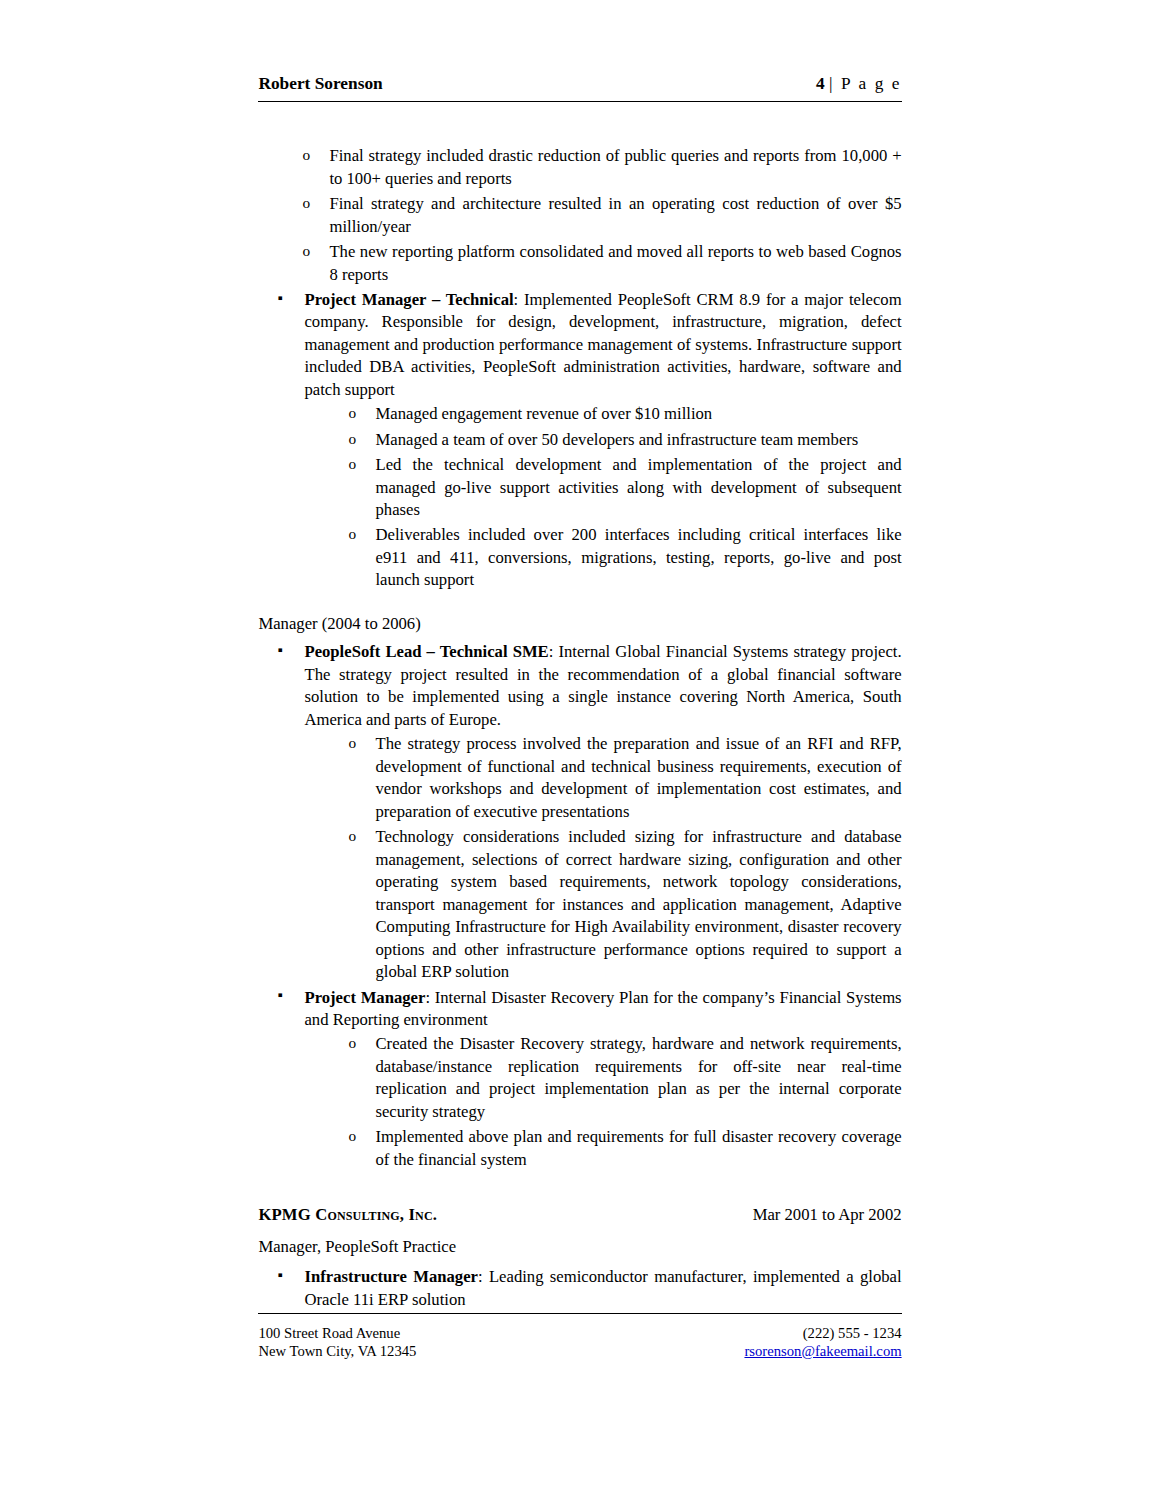Robert Sorenson
4 | P a g e
Final strategy included drastic reduction of public queries and reports from 10,000 + to 100+ queries and reports
Final strategy and architecture resulted in an operating cost reduction of over $5 million/year
The new reporting platform consolidated and moved all reports to web based Cognos 8 reports
Project Manager – Technical: Implemented PeopleSoft CRM 8.9 for a major telecom company. Responsible for design, development, infrastructure, migration, defect management and production performance management of systems. Infrastructure support included DBA activities, PeopleSoft administration activities, hardware, software and patch support
Managed engagement revenue of over $10 million
Managed a team of over 50 developers and infrastructure team members
Led the technical development and implementation of the project and managed go-live support activities along with development of subsequent phases
Deliverables included over 200 interfaces including critical interfaces like e911 and 411, conversions, migrations, testing, reports, go-live and post launch support
Manager (2004 to 2006)
PeopleSoft Lead – Technical SME: Internal Global Financial Systems strategy project. The strategy project resulted in the recommendation of a global financial software solution to be implemented using a single instance covering North America, South America and parts of Europe.
The strategy process involved the preparation and issue of an RFI and RFP, development of functional and technical business requirements, execution of vendor workshops and development of implementation cost estimates, and preparation of executive presentations
Technology considerations included sizing for infrastructure and database management, selections of correct hardware sizing, configuration and other operating system based requirements, network topology considerations, transport management for instances and application management, Adaptive Computing Infrastructure for High Availability environment, disaster recovery options and other infrastructure performance options required to support a global ERP solution
Project Manager: Internal Disaster Recovery Plan for the company’s Financial Systems and Reporting environment
Created the Disaster Recovery strategy, hardware and network requirements, database/instance replication requirements for off-site near real-time replication and project implementation plan as per the internal corporate security strategy
Implemented above plan and requirements for full disaster recovery coverage of the financial system
KPMG Consulting, Inc.
Mar 2001 to Apr 2002
Manager, PeopleSoft Practice
Infrastructure Manager: Leading semiconductor manufacturer, implemented a global Oracle 11i ERP solution
100 Street Road Avenue
New Town City, VA 12345
(222) 555 - 1234
rsorenson@fakeemail.com